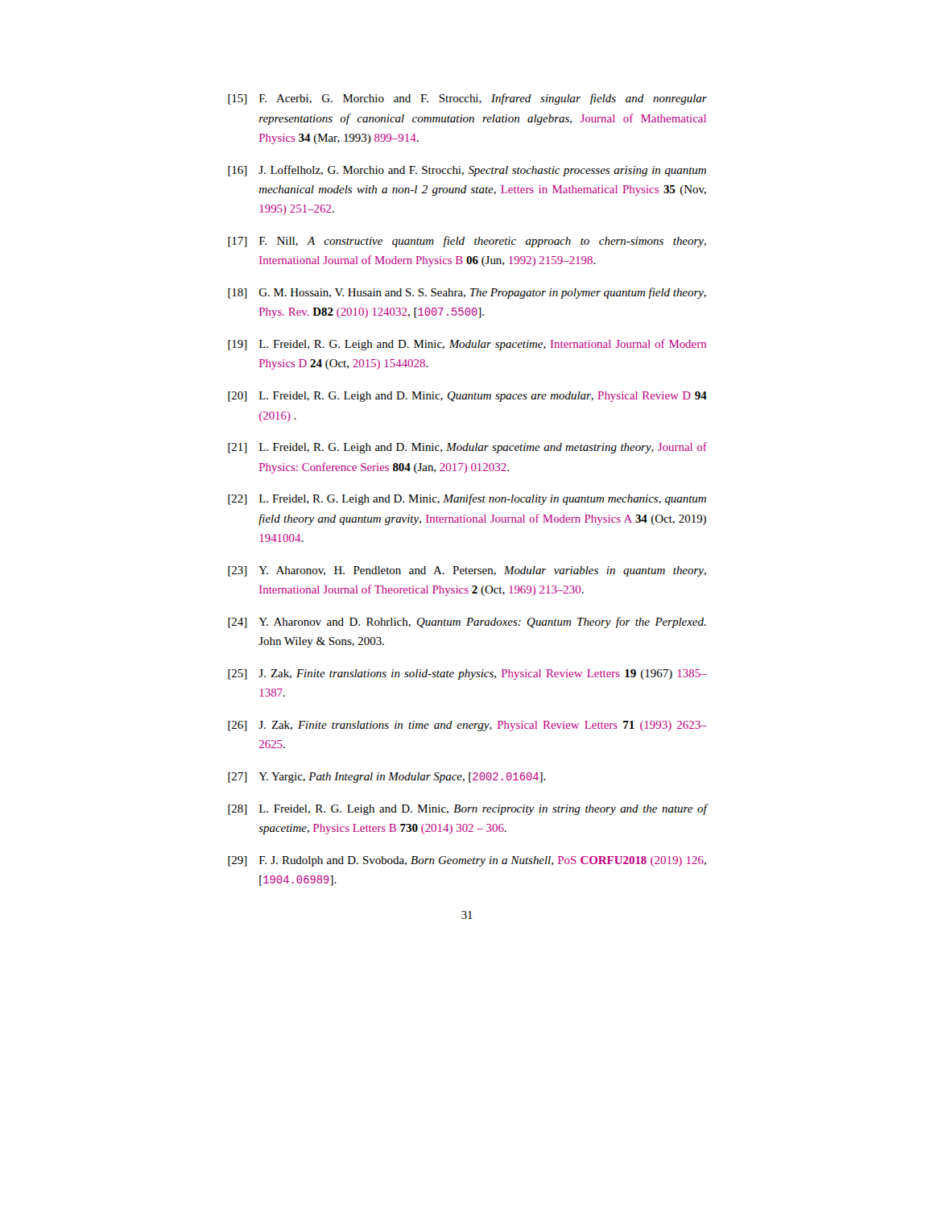[15] F. Acerbi, G. Morchio and F. Strocchi, Infrared singular fields and nonregular representations of canonical commutation relation algebras, Journal of Mathematical Physics 34 (Mar, 1993) 899–914.
[16] J. Loffelholz, G. Morchio and F. Strocchi, Spectral stochastic processes arising in quantum mechanical models with a non-l 2 ground state, Letters in Mathematical Physics 35 (Nov, 1995) 251–262.
[17] F. Nill, A constructive quantum field theoretic approach to chern-simons theory, International Journal of Modern Physics B 06 (Jun, 1992) 2159–2198.
[18] G. M. Hossain, V. Husain and S. S. Seahra, The Propagator in polymer quantum field theory, Phys. Rev. D82 (2010) 124032, [1007.5500].
[19] L. Freidel, R. G. Leigh and D. Minic, Modular spacetime, International Journal of Modern Physics D 24 (Oct, 2015) 1544028.
[20] L. Freidel, R. G. Leigh and D. Minic, Quantum spaces are modular, Physical Review D 94 (2016) .
[21] L. Freidel, R. G. Leigh and D. Minic, Modular spacetime and metastring theory, Journal of Physics: Conference Series 804 (Jan, 2017) 012032.
[22] L. Freidel, R. G. Leigh and D. Minic, Manifest non-locality in quantum mechanics, quantum field theory and quantum gravity, International Journal of Modern Physics A 34 (Oct, 2019) 1941004.
[23] Y. Aharonov, H. Pendleton and A. Petersen, Modular variables in quantum theory, International Journal of Theoretical Physics 2 (Oct, 1969) 213–230.
[24] Y. Aharonov and D. Rohrlich, Quantum Paradoxes: Quantum Theory for the Perplexed. John Wiley & Sons, 2003.
[25] J. Zak, Finite translations in solid-state physics, Physical Review Letters 19 (1967) 1385–1387.
[26] J. Zak, Finite translations in time and energy, Physical Review Letters 71 (1993) 2623–2625.
[27] Y. Yargic, Path Integral in Modular Space, [2002.01604].
[28] L. Freidel, R. G. Leigh and D. Minic, Born reciprocity in string theory and the nature of spacetime, Physics Letters B 730 (2014) 302 – 306.
[29] F. J. Rudolph and D. Svoboda, Born Geometry in a Nutshell, PoS CORFU2018 (2019) 126, [1904.06989].
31